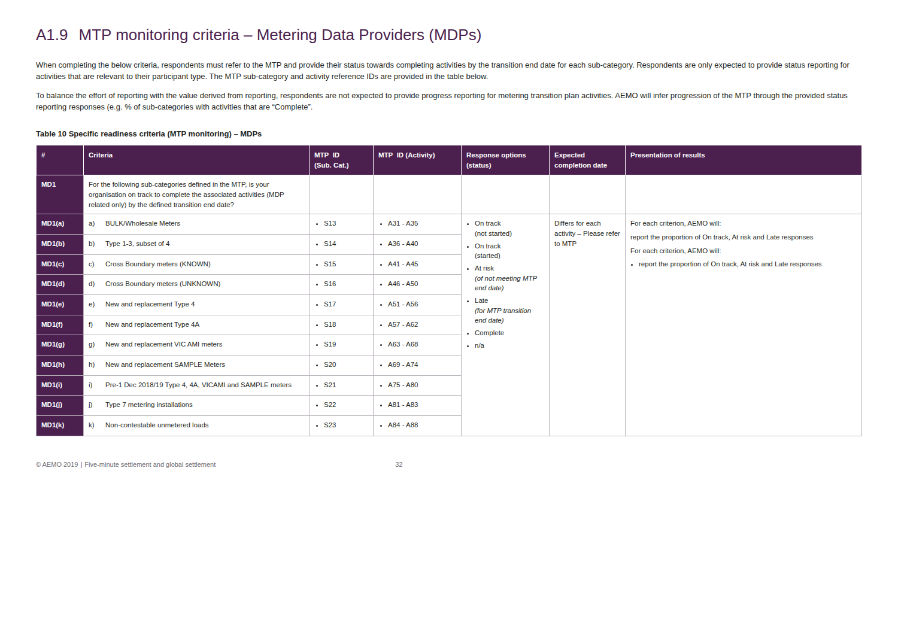A1.9 MTP monitoring criteria – Metering Data Providers (MDPs)
When completing the below criteria, respondents must refer to the MTP and provide their status towards completing activities by the transition end date for each sub-category. Respondents are only expected to provide status reporting for activities that are relevant to their participant type. The MTP sub-category and activity reference IDs are provided in the table below.
To balance the effort of reporting with the value derived from reporting, respondents are not expected to provide progress reporting for metering transition plan activities. AEMO will infer progression of the MTP through the provided status reporting responses (e.g. % of sub-categories with activities that are “Complete”.
Table 10 Specific readiness criteria (MTP monitoring) – MDPs
| # | Criteria | MTP ID (Sub. Cat.) | MTP ID (Activity) | Response options (status) | Expected completion date | Presentation of results |
| --- | --- | --- | --- | --- | --- | --- |
| MD1 | For the following sub-categories defined in the MTP, is your organisation on track to complete the associated activities (MDP related only) by the defined transition end date? | | | | | |
| MD1(a) | a) BULK/Wholesale Meters | S13 | A31 - A35 | On track (not started) On track (started) At risk (of not meeting MTP end date) Late (for MTP transition end date) Complete n/a | Differs for each activity – Please refer to MTP | For each criterion, AEMO will: report the proportion of On track, At risk and Late responses For each criterion, AEMO will: report the proportion of On track, At risk and Late responses |
| MD1(b) | b) Type 1-3, subset of 4 | S14 | A36 - A40 |
| MD1(c) | c) Cross Boundary meters (KNOWN) | S15 | A41 - A45 |
| MD1(d) | d) Cross Boundary meters (UNKNOWN) | S16 | A46 - A50 |
| MD1(e) | e) New and replacement Type 4 | S17 | A51 - A56 |
| MD1(f) | f) New and replacement Type 4A | S18 | A57 - A62 |
| MD1(g) | g) New and replacement VIC AMI meters | S19 | A63 - A68 |
| MD1(h) | h) New and replacement SAMPLE Meters | S20 | A69 - A74 |
| MD1(i) | i) Pre-1 Dec 2018/19 Type 4, 4A, VICAMI and SAMPLE meters | S21 | A75 - A80 |
| MD1(j) | j) Type 7 metering installations | S22 | A81 - A83 |
| MD1(k) | k) Non-contestable unmetered loads | S23 | A84 - A88 |
© AEMO 2019|Five-minute settlement and global settlement 32